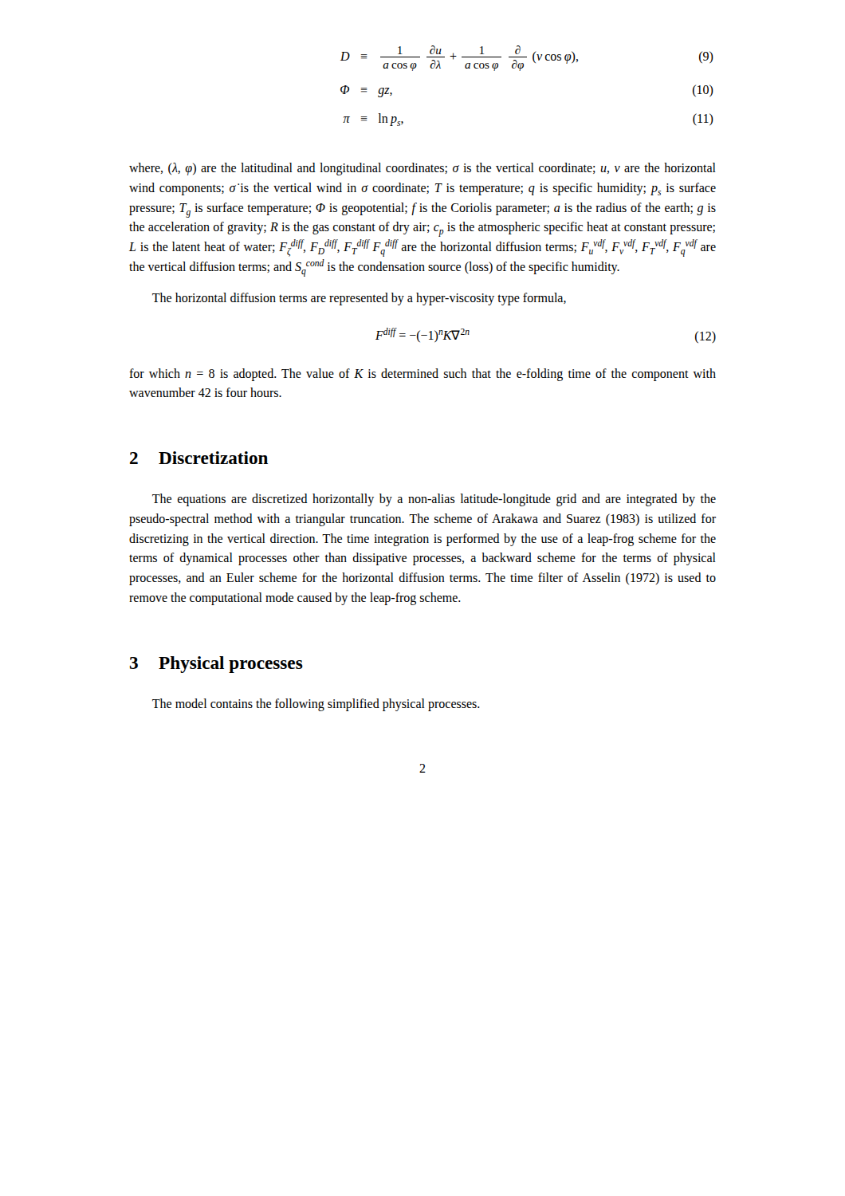| D | ≡ | 1 a cos φ ∂ u ∂ λ + 1 a cos φ ∂ ∂ φ ( v cos φ ), | (9) |
| Φ | ≡ | gz , | (10) |
| π | ≡ | ln p s , | (11) |
where, (λ, φ) are the latitudinal and longitudinal coordinates; σ is the vertical coordinate; u, v are the horizontal wind components; σ̇ is the vertical wind in σ coordinate; T is temperature; q is specific humidity; ps is surface pressure; Tg is surface temperature; Φ is geopotential; f is the Coriolis parameter; a is the radius of the earth; g is the acceleration of gravity; R is the gas constant of dry air; cp is the atmospheric specific heat at constant pressure; L is the latent heat of water; Fζdiff, FDdiff, FTdiff Fqdiff are the horizontal diffusion terms; Fuvdf, Fvvdf, FTvdf, Fqvdf are the vertical diffusion terms; and Sqcond is the condensation source (loss) of the specific humidity.
The horizontal diffusion terms are represented by a hyper-viscosity type formula,
Fdiff = −(−1)nK∇2n (12)
for which n = 8 is adopted. The value of K is determined such that the e-folding time of the component with wavenumber 42 is four hours.
2 Discretization
The equations are discretized horizontally by a non-alias latitude-longitude grid and are integrated by the pseudo-spectral method with a triangular truncation. The scheme of Arakawa and Suarez (1983) is utilized for discretizing in the vertical direction. The time integration is performed by the use of a leap-frog scheme for the terms of dynamical processes other than dissipative processes, a backward scheme for the terms of physical processes, and an Euler scheme for the horizontal diffusion terms. The time filter of Asselin (1972) is used to remove the computational mode caused by the leap-frog scheme.
3 Physical processes
The model contains the following simplified physical processes.
2